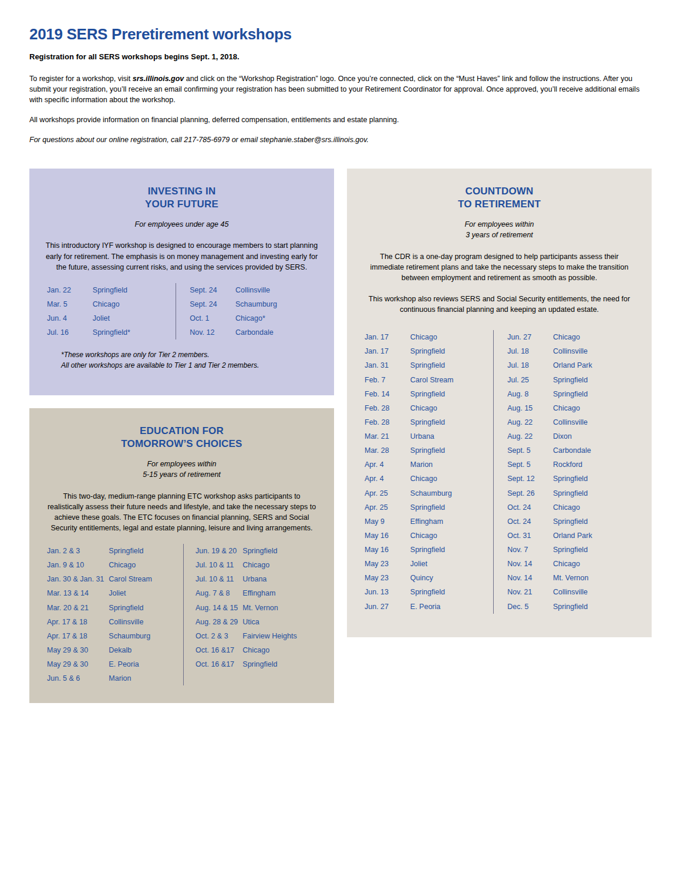2019 SERS Preretirement workshops
Registration for all SERS workshops begins Sept. 1, 2018.
To register for a workshop, visit srs.illinois.gov and click on the “Workshop Registration” logo. Once you’re connected, click on the “Must Haves” link and follow the instructions. After you submit your registration, you’ll receive an email confirming your registration has been submitted to your Retirement Coordinator for approval. Once approved, you’ll receive additional emails with specific information about the workshop.
All workshops provide information on financial planning, deferred compensation, entitlements and estate planning.
For questions about our online registration, call 217-785-6979 or email stephanie.staber@srs.illinois.gov.
INVESTING IN
YOUR FUTURE
For employees under age 45
This introductory IYF workshop is designed to encourage members to start planning early for retirement. The emphasis is on money management and investing early for the future, assessing current risks, and using the services provided by SERS.
| Jan. 22 | Springfield | | Sept. 24 | Collinsville |
| Mar. 5 | Chicago | | Sept. 24 | Schaumburg |
| Jun. 4 | Joliet | | Oct. 1 | Chicago* |
| Jul. 16 | Springfield* | | Nov. 12 | Carbondale |
*These workshops are only for Tier 2 members.
All other workshops are available to Tier 1 and Tier 2 members.
EDUCATION FOR
TOMORROW’S CHOICES
For employees within
5-15 years of retirement
This two-day, medium-range planning ETC workshop asks participants to realistically assess their future needs and lifestyle, and take the necessary steps to achieve these goals. The ETC focuses on financial planning, SERS and Social Security entitlements, legal and estate planning, leisure and living arrangements.
| Jan. 2 & 3 | Springfield | | Jun. 19 & 20 | Springfield |
| Jan. 9 & 10 | Chicago | | Jul. 10 & 11 | Chicago |
| Jan. 30 & Jan. 31 | Carol Stream | | Jul. 10 & 11 | Urbana |
| Mar. 13 & 14 | Joliet | | Aug. 7 & 8 | Effingham |
| Mar. 20 & 21 | Springfield | | Aug. 14 & 15 | Mt. Vernon |
| Apr. 17 & 18 | Collinsville | | Aug. 28 & 29 | Utica |
| Apr. 17 & 18 | Schaumburg | | Oct. 2 & 3 | Fairview Heights |
| May 29 & 30 | Dekalb | | Oct. 16 &17 | Chicago |
| May 29 & 30 | E. Peoria | | Oct. 16 &17 | Springfield |
| Jun. 5 & 6 | Marion | | | |
COUNTDOWN
TO RETIREMENT
For employees within
3 years of retirement
The CDR is a one-day program designed to help participants assess their immediate retirement plans and take the necessary steps to make the transition between employment and retirement as smooth as possible.
This workshop also reviews SERS and Social Security entitlements, the need for continuous financial planning and keeping an updated estate.
| Jan. 17 | Chicago | | Jun. 27 | Chicago |
| Jan. 17 | Springfield | | Jul. 18 | Collinsville |
| Jan. 31 | Springfield | | Jul. 18 | Orland Park |
| Feb. 7 | Carol Stream | | Jul. 25 | Springfield |
| Feb. 14 | Springfield | | Aug. 8 | Springfield |
| Feb. 28 | Chicago | | Aug. 15 | Chicago |
| Feb. 28 | Springfield | | Aug. 22 | Collinsville |
| Mar. 21 | Urbana | | Aug. 22 | Dixon |
| Mar. 28 | Springfield | | Sept. 5 | Carbondale |
| Apr. 4 | Marion | | Sept. 5 | Rockford |
| Apr. 4 | Chicago | | Sept. 12 | Springfield |
| Apr. 25 | Schaumburg | | Sept. 26 | Springfield |
| Apr. 25 | Springfield | | Oct. 24 | Chicago |
| May 9 | Effingham | | Oct. 24 | Springfield |
| May 16 | Chicago | | Oct. 31 | Orland Park |
| May 16 | Springfield | | Nov. 7 | Springfield |
| May 23 | Joliet | | Nov. 14 | Chicago |
| May 23 | Quincy | | Nov. 14 | Mt. Vernon |
| Jun. 13 | Springfield | | Nov. 21 | Collinsville |
| Jun. 27 | E. Peoria | | Dec. 5 | Springfield |